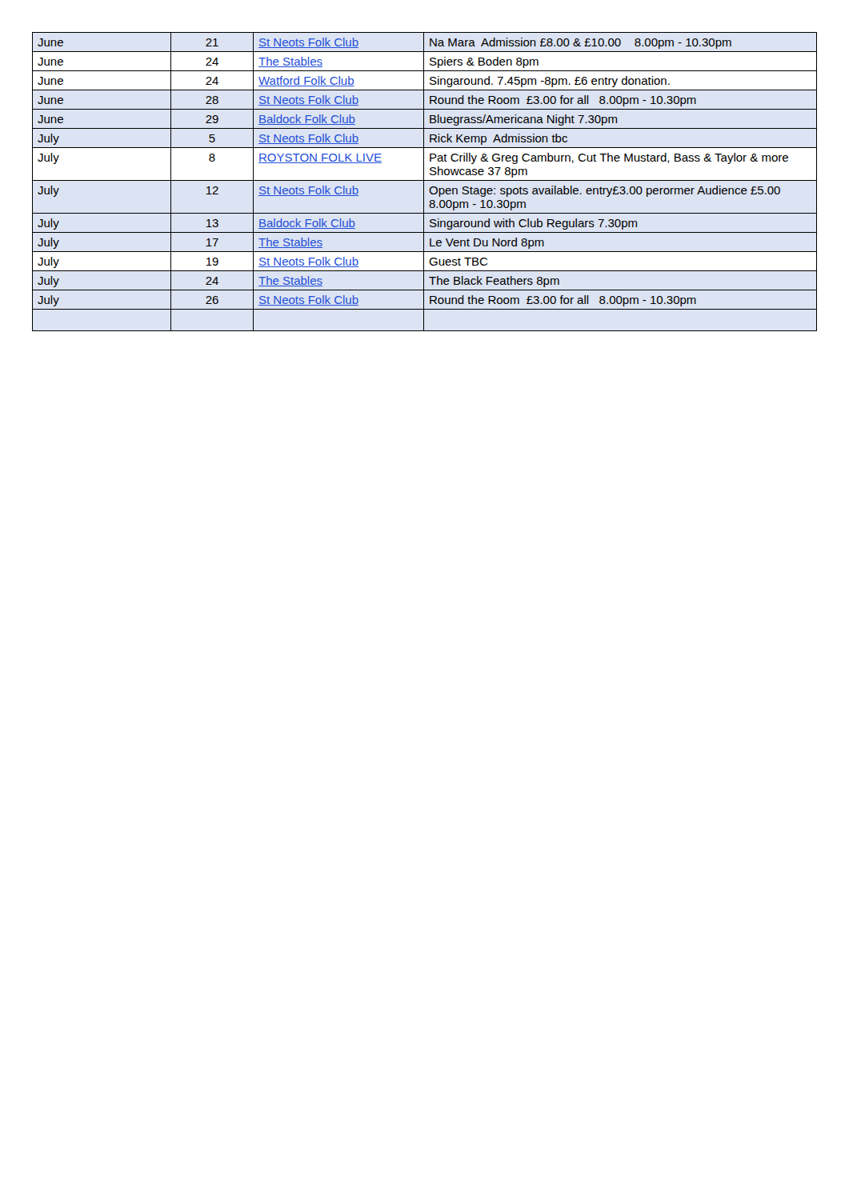| June | 21 | St Neots Folk Club | Na Mara Admission £8.00 & £10.00 8.00pm - 10.30pm |
| June | 24 | The Stables | Spiers & Boden 8pm |
| June | 24 | Watford Folk Club | Singaround. 7.45pm -8pm. £6 entry donation. |
| June | 28 | St Neots Folk Club | Round the Room £3.00 for all 8.00pm - 10.30pm |
| June | 29 | Baldock Folk Club | Bluegrass/Americana Night 7.30pm |
| July | 5 | St Neots Folk Club | Rick Kemp Admission tbc |
| July | 8 | ROYSTON FOLK LIVE | Pat Crilly & Greg Camburn, Cut The Mustard, Bass & Taylor & more Showcase 37 8pm |
| July | 12 | St Neots Folk Club | Open Stage: spots available. entry£3.00 perormer Audience £5.00 8.00pm - 10.30pm |
| July | 13 | Baldock Folk Club | Singaround with Club Regulars 7.30pm |
| July | 17 | The Stables | Le Vent Du Nord 8pm |
| July | 19 | St Neots Folk Club | Guest TBC |
| July | 24 | The Stables | The Black Feathers 8pm |
| July | 26 | St Neots Folk Club | Round the Room £3.00 for all 8.00pm - 10.30pm |